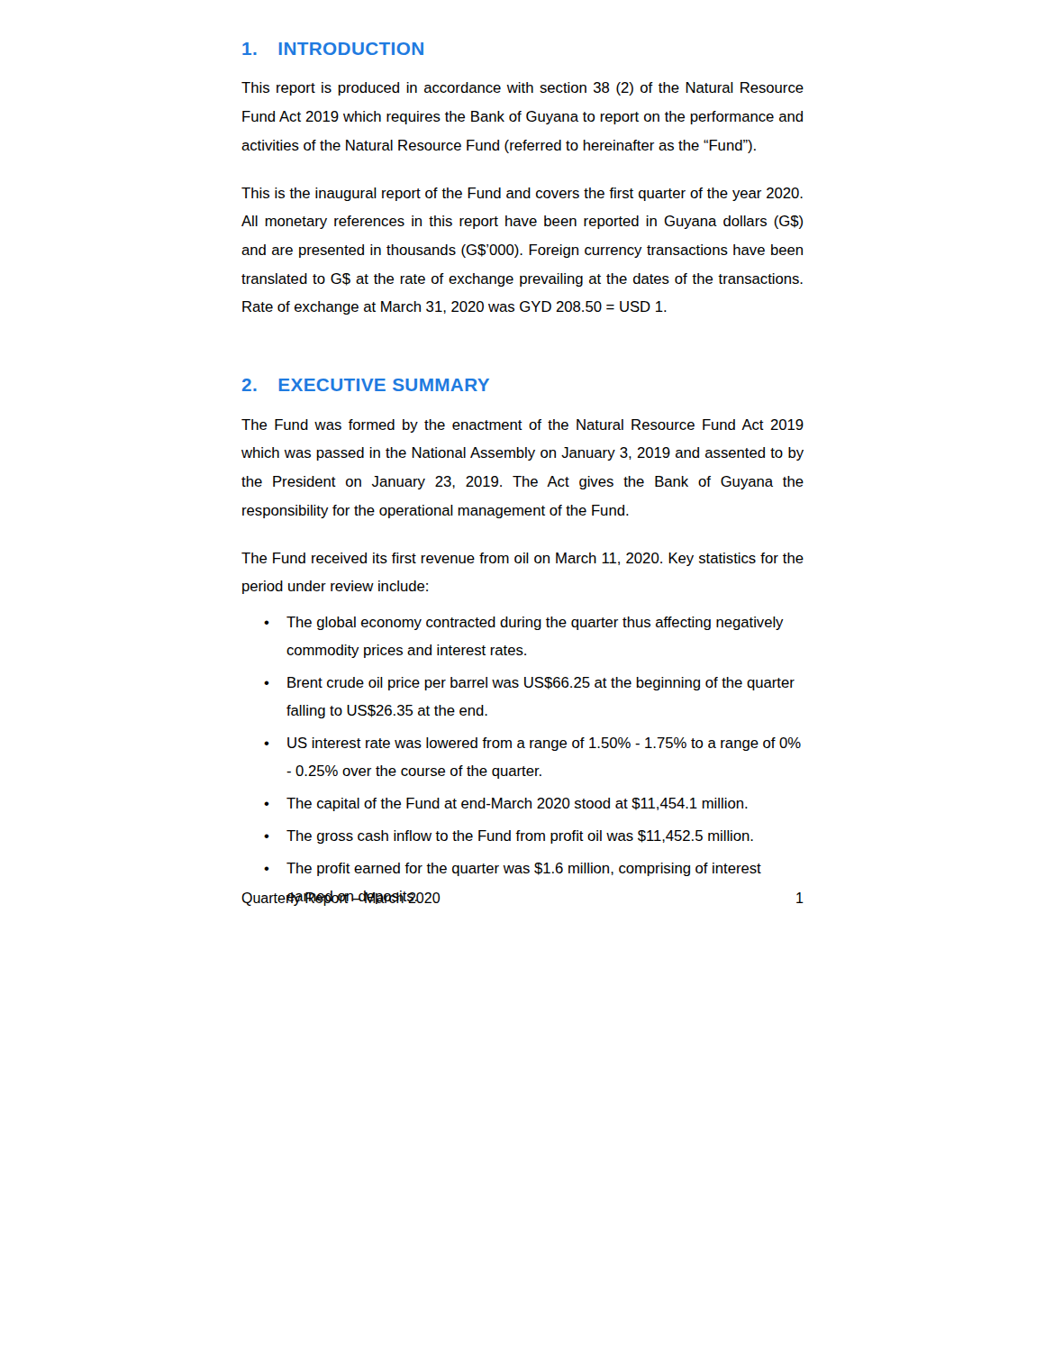1. Introduction
This report is produced in accordance with section 38 (2) of the Natural Resource Fund Act 2019 which requires the Bank of Guyana to report on the performance and activities of the Natural Resource Fund (referred to hereinafter as the “Fund”).
This is the inaugural report of the Fund and covers the first quarter of the year 2020. All monetary references in this report have been reported in Guyana dollars (G$) and are presented in thousands (G$’000). Foreign currency transactions have been translated to G$ at the rate of exchange prevailing at the dates of the transactions. Rate of exchange at March 31, 2020 was GYD 208.50 = USD 1.
2. Executive Summary
The Fund was formed by the enactment of the Natural Resource Fund Act 2019 which was passed in the National Assembly on January 3, 2019 and assented to by the President on January 23, 2019. The Act gives the Bank of Guyana the responsibility for the operational management of the Fund.
The Fund received its first revenue from oil on March 11, 2020. Key statistics for the period under review include:
The global economy contracted during the quarter thus affecting negatively commodity prices and interest rates.
Brent crude oil price per barrel was US$66.25 at the beginning of the quarter falling to US$26.35 at the end.
US interest rate was lowered from a range of 1.50% - 1.75% to a range of 0% - 0.25% over the course of the quarter.
The capital of the Fund at end-March 2020 stood at $11,454.1 million.
The gross cash inflow to the Fund from profit oil was $11,452.5 million.
The profit earned for the quarter was $1.6 million, comprising of interest earned on deposits.
Quarterly Report – March 2020 1